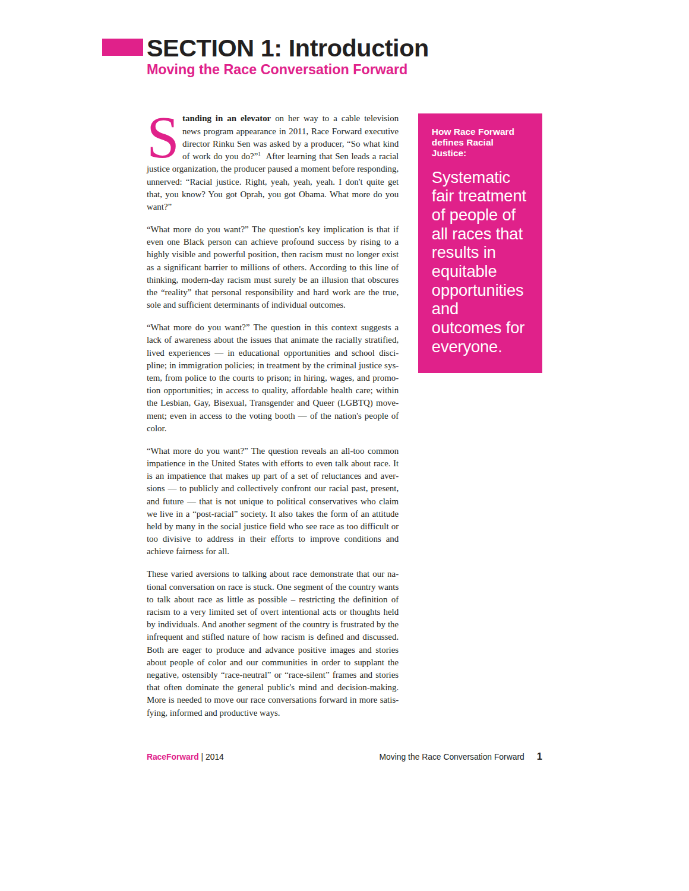SECTION 1: Introduction
Moving the Race Conversation Forward
Standing in an elevator on her way to a cable television news program appearance in 2011, Race Forward executive director Rinku Sen was asked by a producer, “So what kind of work do you do?”1 After learning that Sen leads a racial justice organization, the producer paused a moment before responding, unnerved: “Racial justice. Right, yeah, yeah, yeah. I don't quite get that, you know? You got Oprah, you got Obama. What more do you want?”
“What more do you want?” The question's key implication is that if even one Black person can achieve profound success by rising to a highly visible and powerful position, then racism must no longer exist as a significant barrier to millions of others. According to this line of thinking, modern-day racism must surely be an illusion that obscures the “reality” that personal responsibility and hard work are the true, sole and sufficient determinants of individual outcomes.
“What more do you want?” The question in this context suggests a lack of awareness about the issues that animate the racially stratified, lived experiences — in educational opportunities and school discipline; in immigration policies; in treatment by the criminal justice system, from police to the courts to prison; in hiring, wages, and promotion opportunities; in access to quality, affordable health care; within the Lesbian, Gay, Bisexual, Transgender and Queer (LGBTQ) movement; even in access to the voting booth — of the nation's people of color.
“What more do you want?” The question reveals an all-too common impatience in the United States with efforts to even talk about race. It is an impatience that makes up part of a set of reluctances and aversions — to publicly and collectively confront our racial past, present, and future — that is not unique to political conservatives who claim we live in a “post-racial” society. It also takes the form of an attitude held by many in the social justice field who see race as too difficult or too divisive to address in their efforts to improve conditions and achieve fairness for all.
These varied aversions to talking about race demonstrate that our national conversation on race is stuck. One segment of the country wants to talk about race as little as possible – restricting the definition of racism to a very limited set of overt intentional acts or thoughts held by individuals. And another segment of the country is frustrated by the infrequent and stifled nature of how racism is defined and discussed. Both are eager to produce and advance positive images and stories about people of color and our communities in order to supplant the negative, ostensibly “race-neutral” or “race-silent” frames and stories that often dominate the general public's mind and decision-making. More is needed to move our race conversations forward in more satisfying, informed and productive ways.
How Race Forward
defines Racial Justice:
Systematic fair treatment of people of all races that results in equitable opportunities and outcomes for everyone.
RaceForward | 2014
Moving the Race Conversation Forward 1